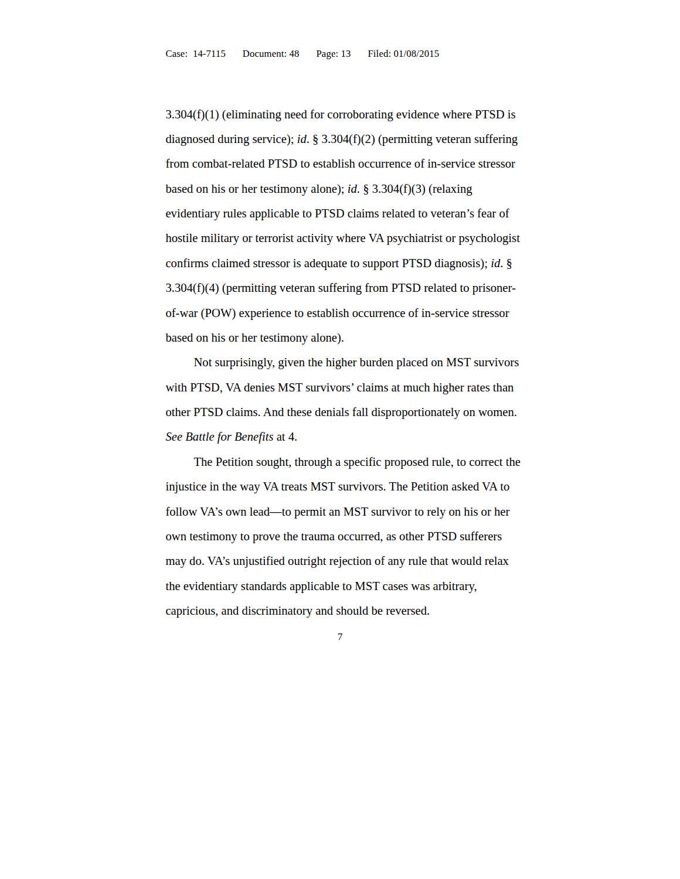Case: 14-7115 Document: 48 Page: 13 Filed: 01/08/2015
3.304(f)(1) (eliminating need for corroborating evidence where PTSD is diagnosed during service); id. § 3.304(f)(2) (permitting veteran suffering from combat-related PTSD to establish occurrence of in-service stressor based on his or her testimony alone); id. § 3.304(f)(3) (relaxing evidentiary rules applicable to PTSD claims related to veteran’s fear of hostile military or terrorist activity where VA psychiatrist or psychologist confirms claimed stressor is adequate to support PTSD diagnosis); id. § 3.304(f)(4) (permitting veteran suffering from PTSD related to prisoner-of-war (POW) experience to establish occurrence of in-service stressor based on his or her testimony alone).
Not surprisingly, given the higher burden placed on MST survivors with PTSD, VA denies MST survivors’ claims at much higher rates than other PTSD claims. And these denials fall disproportionately on women. See Battle for Benefits at 4.
The Petition sought, through a specific proposed rule, to correct the injustice in the way VA treats MST survivors. The Petition asked VA to follow VA’s own lead—to permit an MST survivor to rely on his or her own testimony to prove the trauma occurred, as other PTSD sufferers may do. VA’s unjustified outright rejection of any rule that would relax the evidentiary standards applicable to MST cases was arbitrary, capricious, and discriminatory and should be reversed.
7